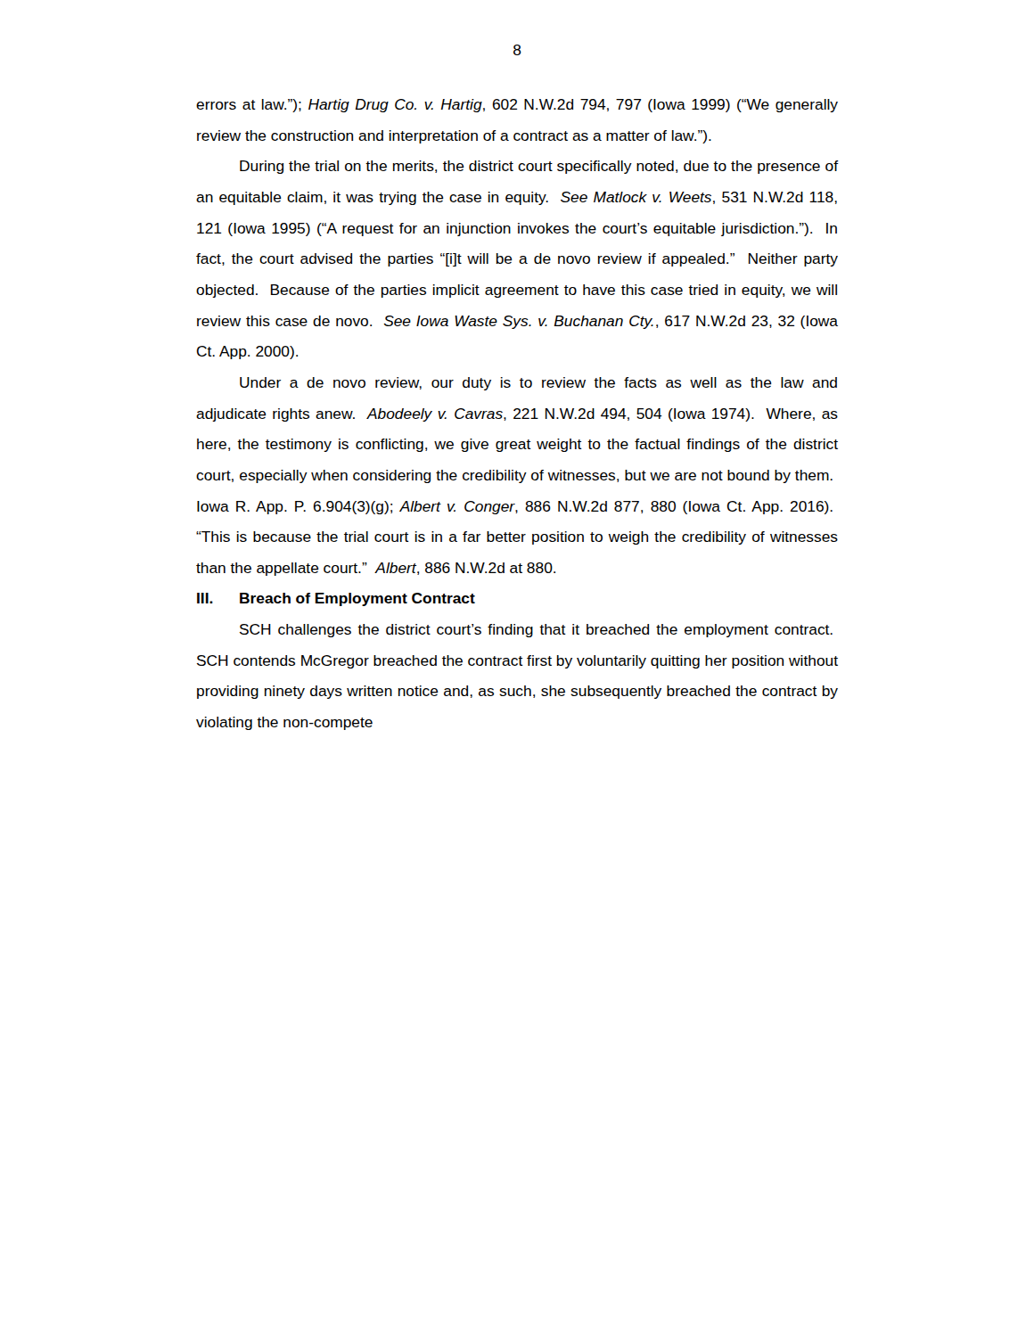8
errors at law.”); Hartig Drug Co. v. Hartig, 602 N.W.2d 794, 797 (Iowa 1999) (“We generally review the construction and interpretation of a contract as a matter of law.”).
During the trial on the merits, the district court specifically noted, due to the presence of an equitable claim, it was trying the case in equity. See Matlock v. Weets, 531 N.W.2d 118, 121 (Iowa 1995) (“A request for an injunction invokes the court’s equitable jurisdiction.”). In fact, the court advised the parties “[i]t will be a de novo review if appealed.” Neither party objected. Because of the parties implicit agreement to have this case tried in equity, we will review this case de novo. See Iowa Waste Sys. v. Buchanan Cty., 617 N.W.2d 23, 32 (Iowa Ct. App. 2000).
Under a de novo review, our duty is to review the facts as well as the law and adjudicate rights anew. Abodeely v. Cavras, 221 N.W.2d 494, 504 (Iowa 1974). Where, as here, the testimony is conflicting, we give great weight to the factual findings of the district court, especially when considering the credibility of witnesses, but we are not bound by them. Iowa R. App. P. 6.904(3)(g); Albert v. Conger, 886 N.W.2d 877, 880 (Iowa Ct. App. 2016). “This is because the trial court is in a far better position to weigh the credibility of witnesses than the appellate court.” Albert, 886 N.W.2d at 880.
III. Breach of Employment Contract
SCH challenges the district court’s finding that it breached the employment contract. SCH contends McGregor breached the contract first by voluntarily quitting her position without providing ninety days written notice and, as such, she subsequently breached the contract by violating the non-compete